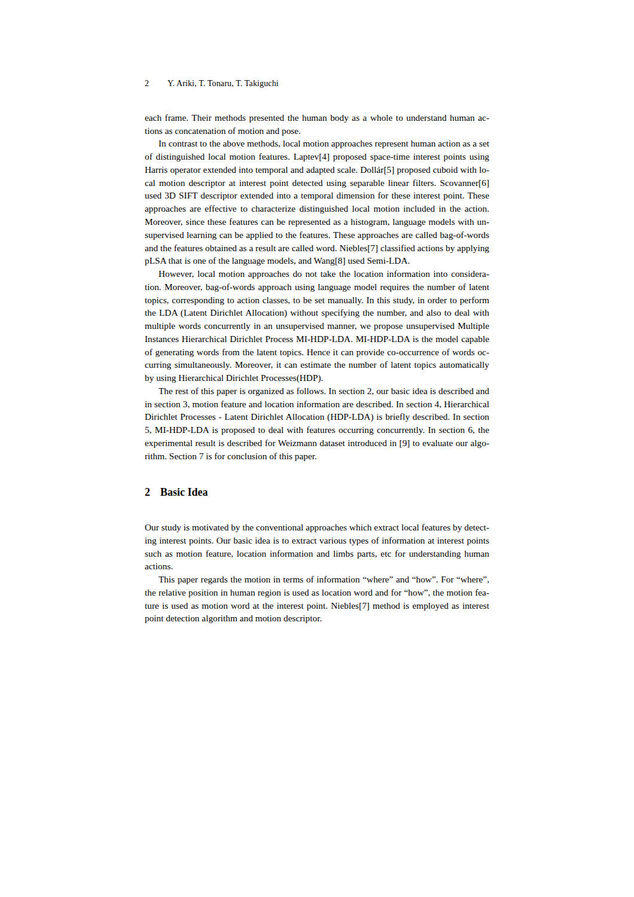2 Y. Ariki, T. Tonaru, T. Takiguchi
each frame. Their methods presented the human body as a whole to understand human actions as concatenation of motion and pose.
In contrast to the above methods, local motion approaches represent human action as a set of distinguished local motion features. Laptev[4] proposed space-time interest points using Harris operator extended into temporal and adapted scale. Dollár[5] proposed cuboid with local motion descriptor at interest point detected using separable linear filters. Scovanner[6] used 3D SIFT descriptor extended into a temporal dimension for these interest point. These approaches are effective to characterize distinguished local motion included in the action. Moreover, since these features can be represented as a histogram, language models with unsupervised learning can be applied to the features. These approaches are called bag-of-words and the features obtained as a result are called word. Niebles[7] classified actions by applying pLSA that is one of the language models, and Wang[8] used Semi-LDA.
However, local motion approaches do not take the location information into consideration. Moreover, bag-of-words approach using language model requires the number of latent topics, corresponding to action classes, to be set manually. In this study, in order to perform the LDA (Latent Dirichlet Allocation) without specifying the number, and also to deal with multiple words concurrently in an unsupervised manner, we propose unsupervised Multiple Instances Hierarchical Dirichlet Process MI-HDP-LDA. MI-HDP-LDA is the model capable of generating words from the latent topics. Hence it can provide co-occurrence of words occurring simultaneously. Moreover, it can estimate the number of latent topics automatically by using Hierarchical Dirichlet Processes(HDP).
The rest of this paper is organized as follows. In section 2, our basic idea is described and in section 3, motion feature and location information are described. In section 4, Hierarchical Dirichlet Processes - Latent Dirichlet Allocation (HDP-LDA) is briefly described. In section 5, MI-HDP-LDA is proposed to deal with features occurring concurrently. In section 6, the experimental result is described for Weizmann dataset introduced in [9] to evaluate our algorithm. Section 7 is for conclusion of this paper.
2 Basic Idea
Our study is motivated by the conventional approaches which extract local features by detecting interest points. Our basic idea is to extract various types of information at interest points such as motion feature, location information and limbs parts, etc for understanding human actions.
This paper regards the motion in terms of information “where” and “how”. For “where”, the relative position in human region is used as location word and for “how”, the motion feature is used as motion word at the interest point. Niebles[7] method is employed as interest point detection algorithm and motion descriptor.